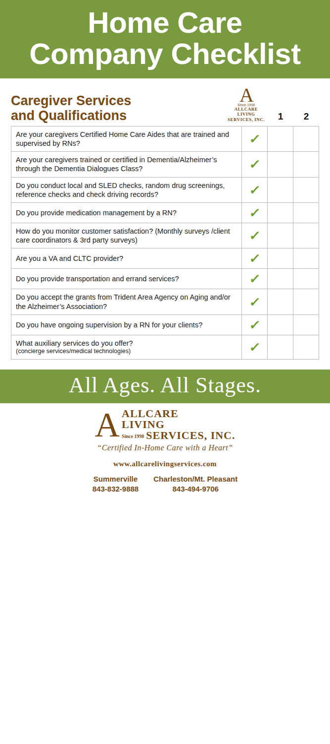Home Care
Company Checklist
Caregiver Services
and Qualifications
A Since 1998 ALLCARE
LIVING
SERVICES, INC.
1 2
| Are your caregivers Certified Home Care Aides that are trained and supervised by RNs? | ✓ | | |
| Are your caregivers trained or certified in Dementia/Alzheimer’s through the Dementia Dialogues Class? | ✓ | | |
| Do you conduct local and SLED checks, random drug screenings, reference checks and check driving records? | ✓ | | |
| Do you provide medication management by a RN? | ✓ | | |
| How do you monitor customer satisfaction? (Monthly surveys /client care coordinators & 3rd party surveys) | ✓ | | |
| Are you a VA and CLTC provider? | ✓ | | |
| Do you provide transportation and errand services? | ✓ | | |
| Do you accept the grants from Trident Area Agency on Aging and/or the Alzheimer’s Association? | ✓ | | |
| Do you have ongoing supervision by a RN for your clients? | ✓ | | |
| What auxiliary services do you offer? (concierge services/medical technologies) | ✓ | | |
All Ages. All Stages.
A
ALLCARE LIVING Since 1998 SERVICES, INC.
“Certified In-Home Care with a Heart”
www.allcarelivingservices.com
Summerville
843-832-9888
Charleston/Mt. Pleasant
843-494-9706